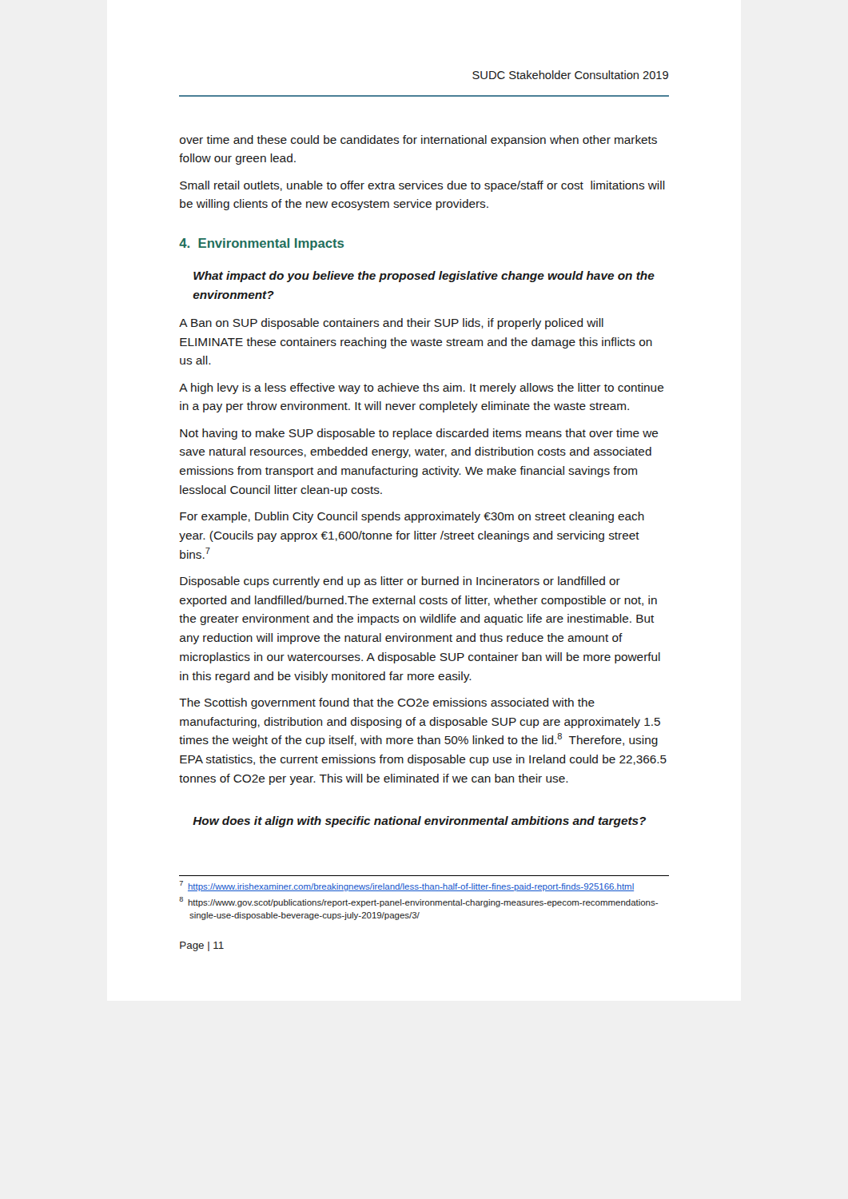SUDC Stakeholder Consultation 2019
over time and these could be candidates for international expansion when other markets follow our green lead.
Small retail outlets, unable to offer extra services due to space/staff or cost limitations will be willing clients of the new ecosystem service providers.
4. Environmental Impacts
What impact do you believe the proposed legislative change would have on the environment?
A Ban on SUP disposable containers and their SUP lids, if properly policed will ELIMINATE these containers reaching the waste stream and the damage this inflicts on us all.
A high levy is a less effective way to achieve ths aim. It merely allows the litter to continue in a pay per throw environment. It will never completely eliminate the waste stream.
Not having to make SUP disposable to replace discarded items means that over time we save natural resources, embedded energy, water, and distribution costs and associated emissions from transport and manufacturing activity. We make financial savings from lesslocal Council litter clean-up costs.
For example, Dublin City Council spends approximately €30m on street cleaning each year. (Coucils pay approx €1,600/tonne for litter /street cleanings and servicing street bins.7
Disposable cups currently end up as litter or burned in Incinerators or landfilled or exported and landfilled/burned.The external costs of litter, whether compostible or not, in the greater environment and the impacts on wildlife and aquatic life are inestimable. But any reduction will improve the natural environment and thus reduce the amount of microplastics in our watercourses. A disposable SUP container ban will be more powerful in this regard and be visibly monitored far more easily.
The Scottish government found that the CO2e emissions associated with the manufacturing, distribution and disposing of a disposable SUP cup are approximately 1.5 times the weight of the cup itself, with more than 50% linked to the lid.8 Therefore, using EPA statistics, the current emissions from disposable cup use in Ireland could be 22,366.5 tonnes of CO2e per year. This will be eliminated if we can ban their use.
How does it align with specific national environmental ambitions and targets?
7 https://www.irishexaminer.com/breakingnews/ireland/less-than-half-of-litter-fines-paid-report-finds-925166.html
8 https://www.gov.scot/publications/report-expert-panel-environmental-charging-measures-epecom-recommendations-single-use-disposable-beverage-cups-july-2019/pages/3/
Page | 11